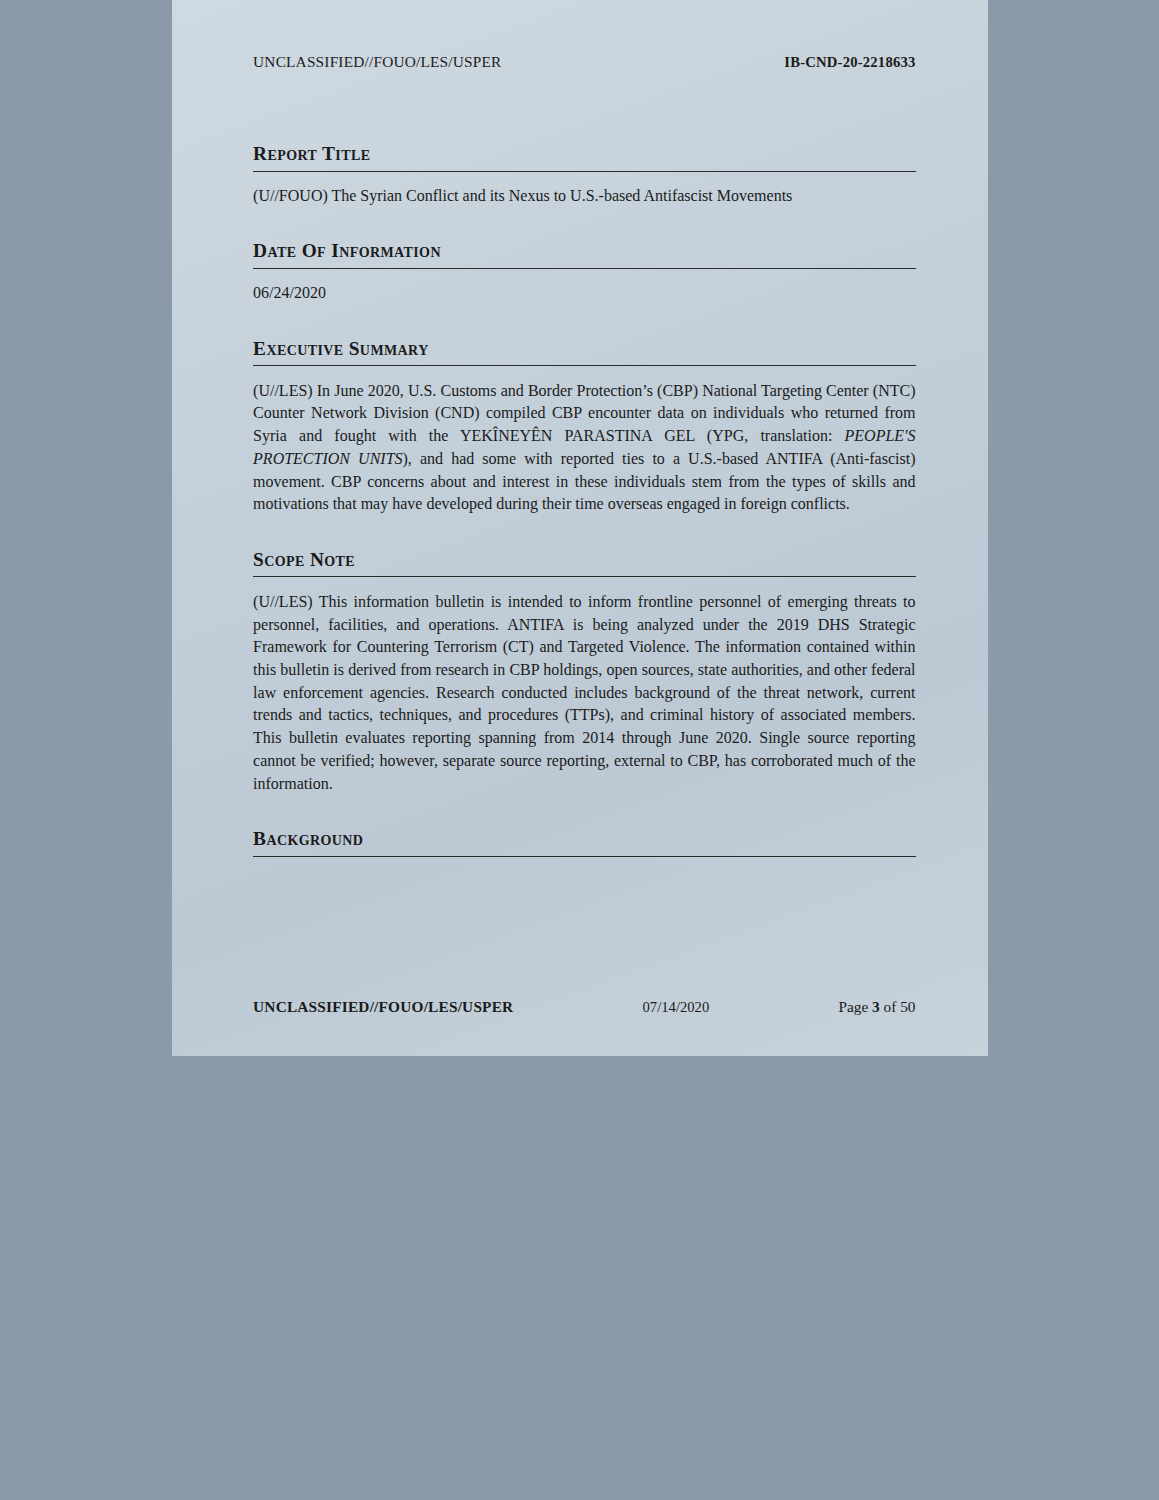UNCLASSIFIED//FOUO/LES/USPER
IB-CND-20-2218633
Report Title
(U//FOUO) The Syrian Conflict and its Nexus to U.S.-based Antifascist Movements
Date Of Information
06/24/2020
Executive Summary
(U//LES) In June 2020, U.S. Customs and Border Protection’s (CBP) National Targeting Center (NTC) Counter Network Division (CND) compiled CBP encounter data on individuals who returned from Syria and fought with the YEKÎNEYÊN PARASTINA GEL (YPG, translation: PEOPLE'S PROTECTION UNITS), and had some with reported ties to a U.S.-based ANTIFA (Anti-fascist) movement. CBP concerns about and interest in these individuals stem from the types of skills and motivations that may have developed during their time overseas engaged in foreign conflicts.
Scope Note
(U//LES) This information bulletin is intended to inform frontline personnel of emerging threats to personnel, facilities, and operations. ANTIFA is being analyzed under the 2019 DHS Strategic Framework for Countering Terrorism (CT) and Targeted Violence. The information contained within this bulletin is derived from research in CBP holdings, open sources, state authorities, and other federal law enforcement agencies. Research conducted includes background of the threat network, current trends and tactics, techniques, and procedures (TTPs), and criminal history of associated members. This bulletin evaluates reporting spanning from 2014 through June 2020. Single source reporting cannot be verified; however, separate source reporting, external to CBP, has corroborated much of the information.
Background
UNCLASSIFIED//FOUO/LES/USPER
07/14/2020
Page 3 of 50